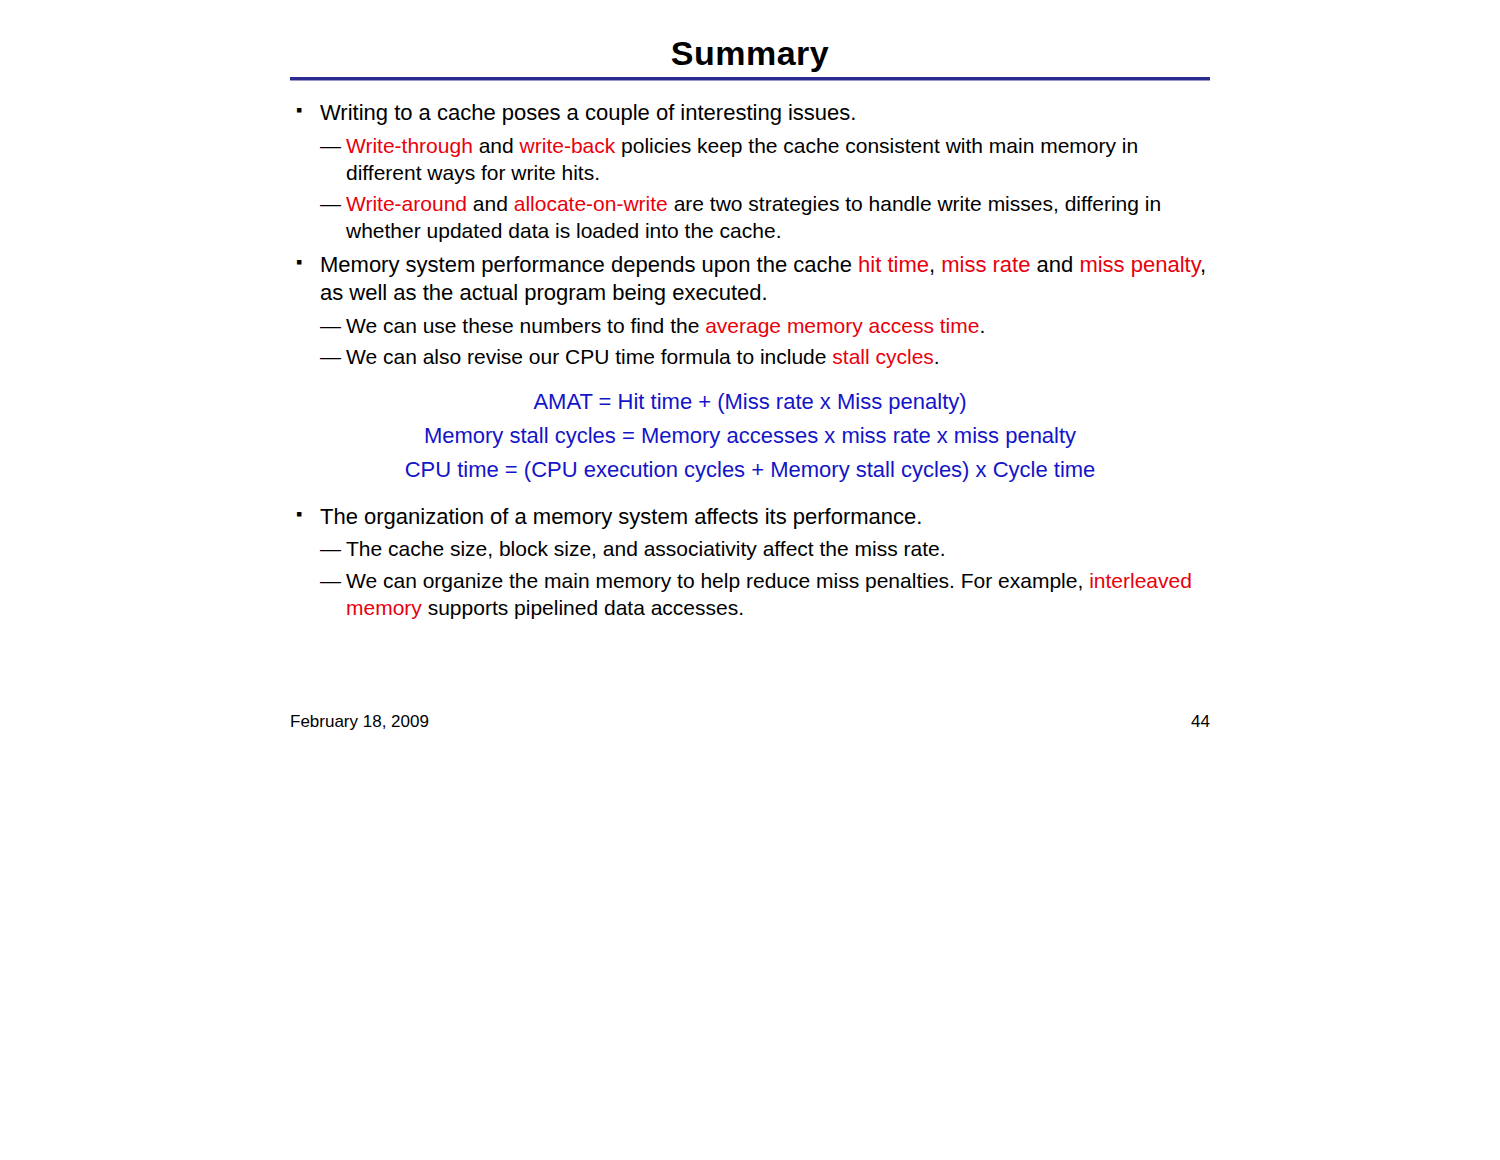Summary
Writing to a cache poses a couple of interesting issues.
Write-through and write-back policies keep the cache consistent with main memory in different ways for write hits.
Write-around and allocate-on-write are two strategies to handle write misses, differing in whether updated data is loaded into the cache.
Memory system performance depends upon the cache hit time, miss rate and miss penalty, as well as the actual program being executed.
We can use these numbers to find the average memory access time.
We can also revise our CPU time formula to include stall cycles.
AMAT = Hit time + (Miss rate x Miss penalty)
Memory stall cycles = Memory accesses x miss rate x miss penalty
CPU time = (CPU execution cycles + Memory stall cycles) x Cycle time
The organization of a memory system affects its performance.
The cache size, block size, and associativity affect the miss rate.
We can organize the main memory to help reduce miss penalties. For example, interleaved memory supports pipelined data accesses.
February 18, 2009 44